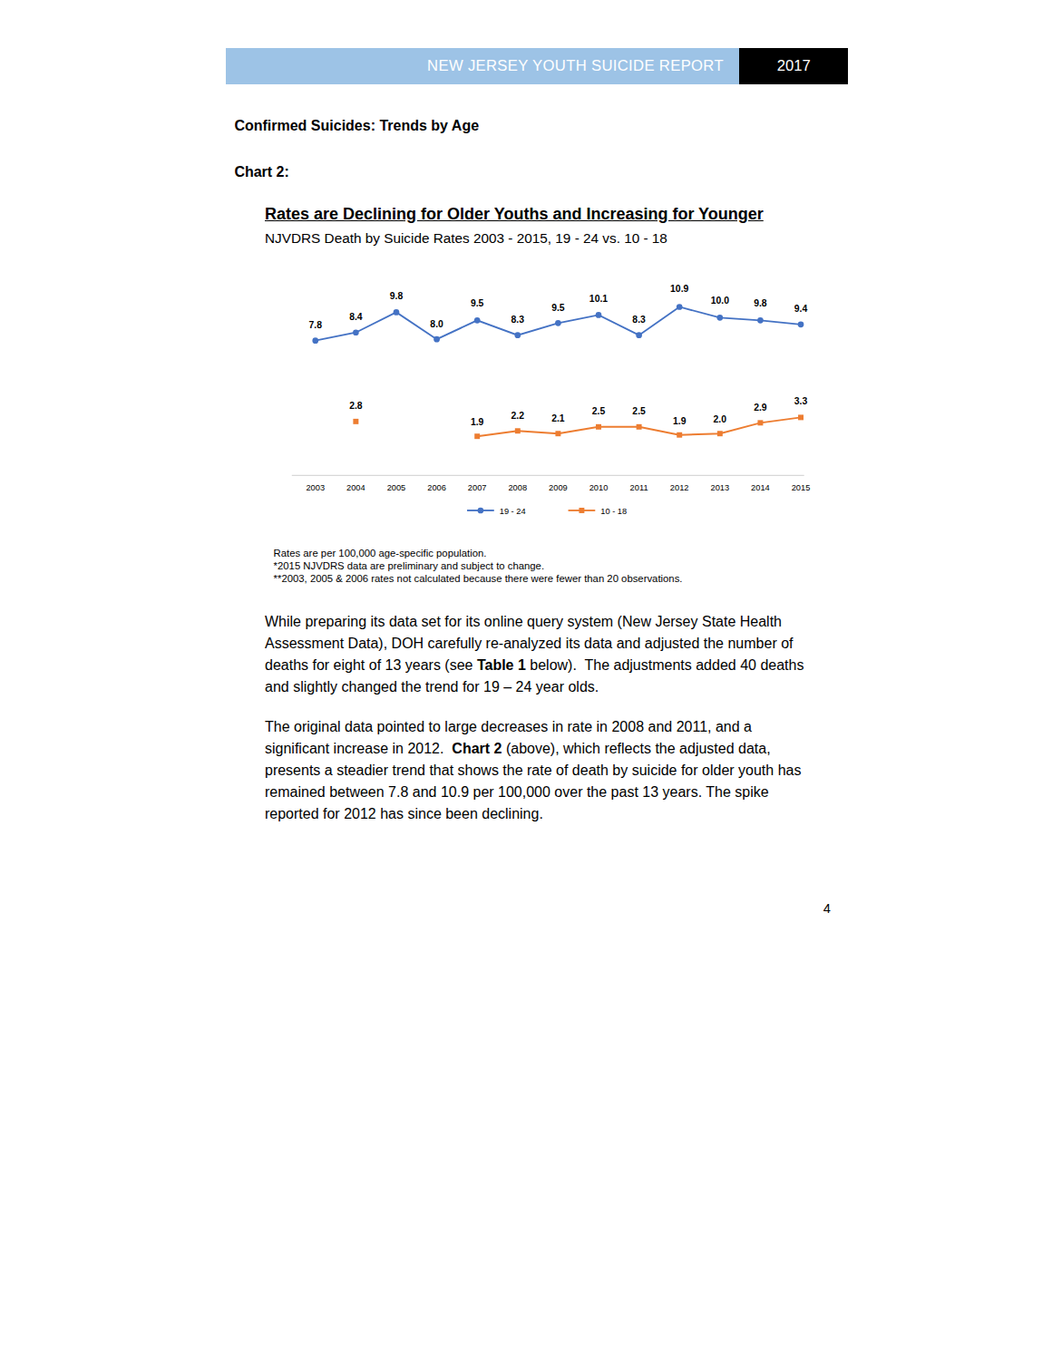New Jersey Youth Suicide Report
2017
Confirmed Suicides: Trends by Age
Chart 2:
Rates are Declining for Older Youths and Increasing for Younger
NJVDRS Death by Suicide Rates 2003 - 2015, 19 - 24 vs. 10 - 18
7.8 8.4 9.8 8.0 9.5 8.3 9.5 10.1 8.3 10.9 10.0 9.8 9.4 2.8 1.9 2.2 2.1 2.5 2.5 1.9 2.0 2.9 3.3 2003 2004 2005 2006 2007 2008 2009 2010 2011 2012 2013 2014 2015 19 - 24 10 - 18
Rates are per 100,000 age-specific population.
*2015 NJVDRS data are preliminary and subject to change.
**2003, 2005 & 2006 rates not calculated because there were fewer than 20 observations.
While preparing its data set for its online query system (New Jersey State Health Assessment Data), DOH carefully re-analyzed its data and adjusted the number of deaths for eight of 13 years (see Table 1 below). The adjustments added 40 deaths and slightly changed the trend for 19 – 24 year olds.
The original data pointed to large decreases in rate in 2008 and 2011, and a significant increase in 2012. Chart 2 (above), which reflects the adjusted data, presents a steadier trend that shows the rate of death by suicide for older youth has remained between 7.8 and 10.9 per 100,000 over the past 13 years. The spike reported for 2012 has since been declining.
4